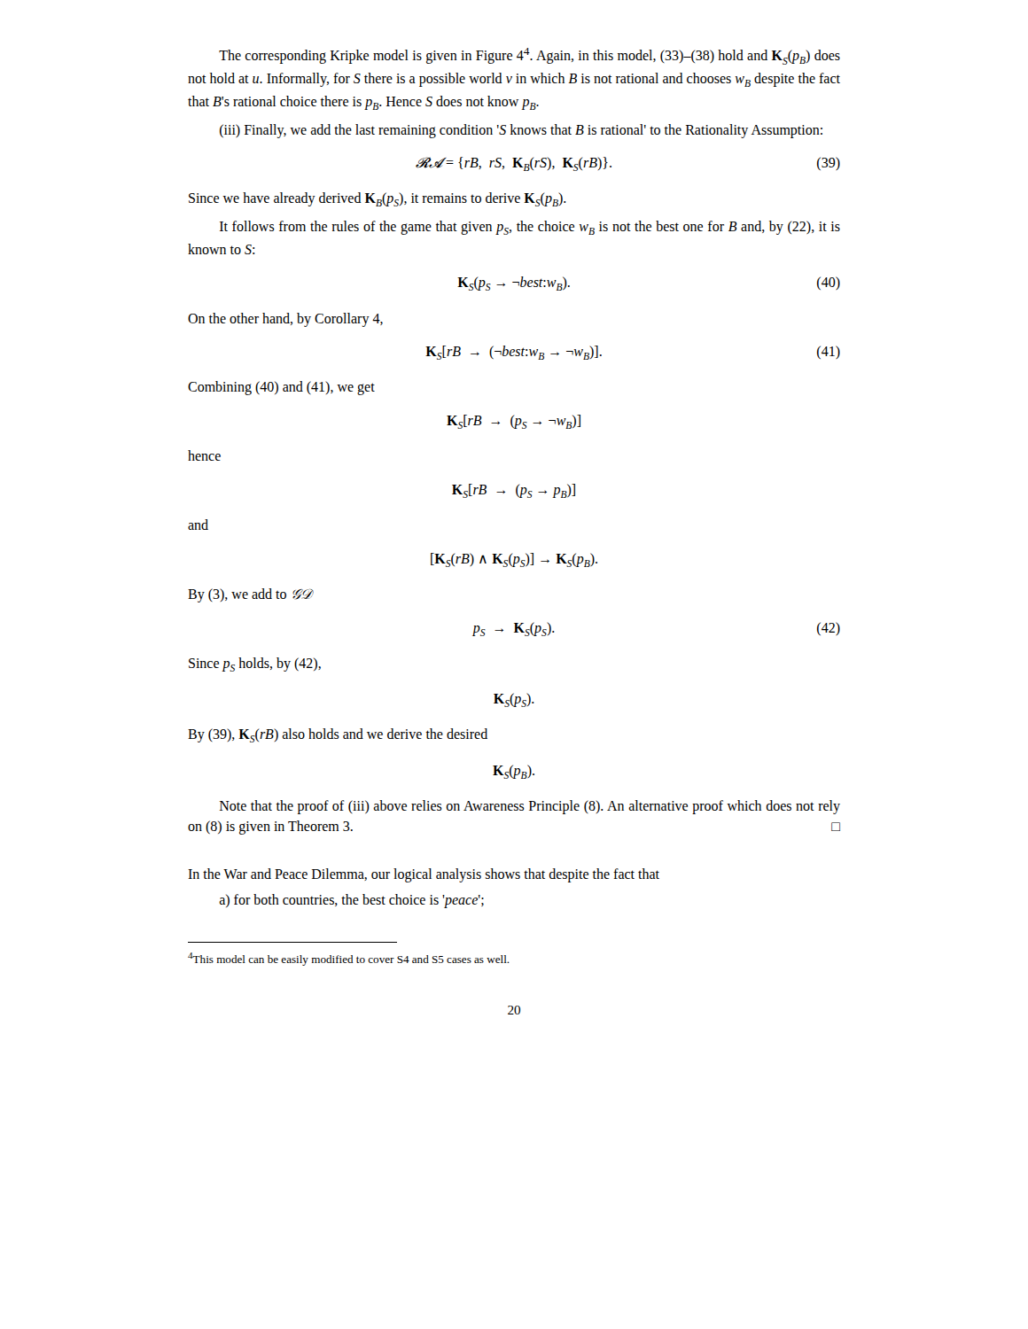The corresponding Kripke model is given in Figure 44. Again, in this model, (33)–(38) hold and KS(pB) does not hold at u. Informally, for S there is a possible world v in which B is not rational and chooses wB despite the fact that B's rational choice there is pB. Hence S does not know pB.
(iii) Finally, we add the last remaining condition 'S knows that B is rational' to the Rationality Assumption:
𝓡𝓐 = {rB, rS, KB(rS), KS(rB)}.
(39)
Since we have already derived KB(pS), it remains to derive KS(pB).
It follows from the rules of the game that given pS, the choice wB is not the best one for B and, by (22), it is known to S:
KS(pS → ¬best:wB).
(40)
On the other hand, by Corollary 4,
KS[rB → (¬best:wB → ¬wB)].
(41)
Combining (40) and (41), we get
KS[rB → (pS → ¬wB)]
hence
KS[rB → (pS → pB)]
and
[KS(rB) ∧ KS(pS)] → KS(pB).
By (3), we add to 𝒢𝒟
pS → KS(pS).
(42)
Since pS holds, by (42),
KS(pS).
By (39), KS(rB) also holds and we derive the desired
KS(pB).
Note that the proof of (iii) above relies on Awareness Principle (8). An alternative proof which does not rely on (8) is given in Theorem 3. □
In the War and Peace Dilemma, our logical analysis shows that despite the fact that
a) for both countries, the best choice is 'peace';
4This model can be easily modified to cover S4 and S5 cases as well.
20